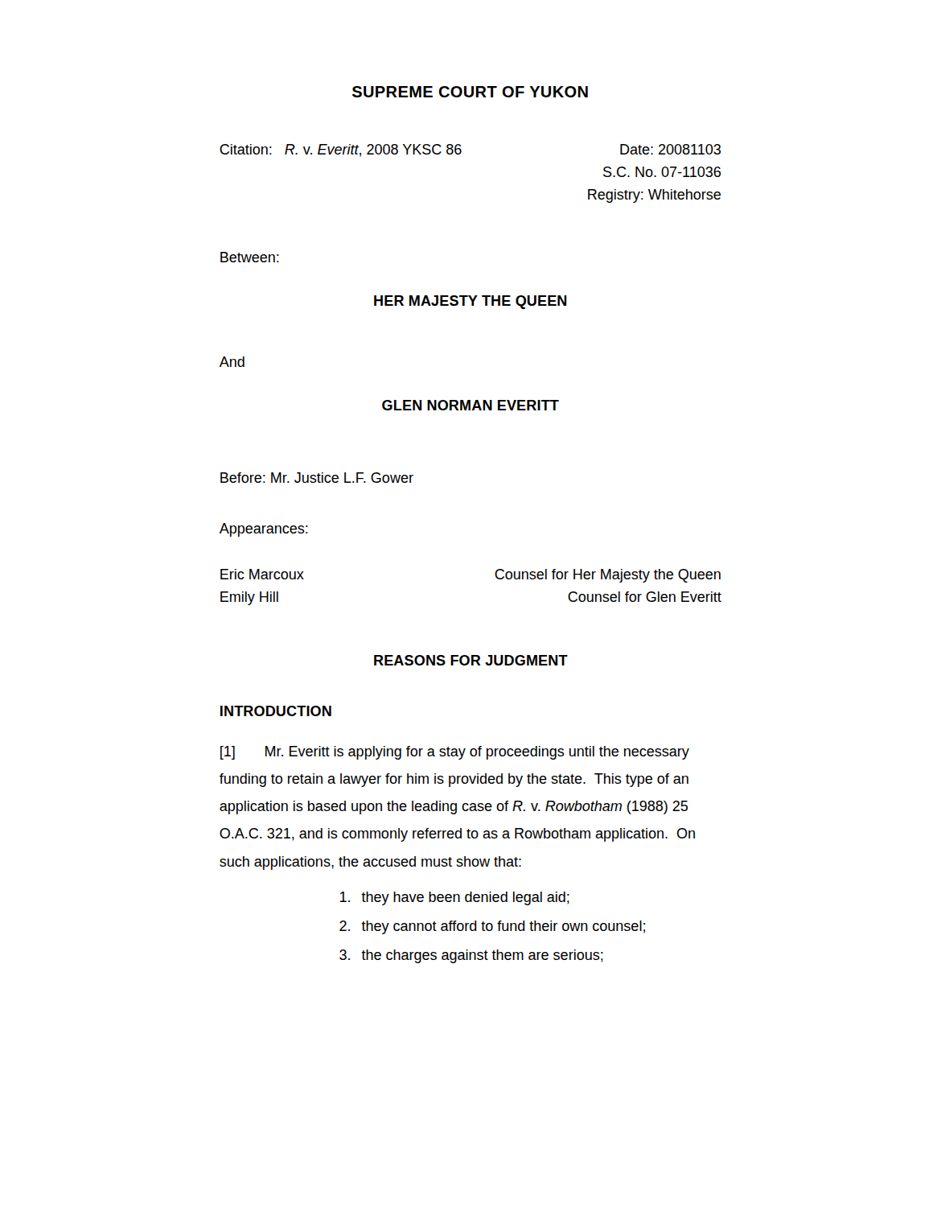SUPREME COURT OF YUKON
Citation: R. v. Everitt, 2008 YKSC 86
Date: 20081103
S.C. No. 07-11036
Registry: Whitehorse
Between:
HER MAJESTY THE QUEEN
And
GLEN NORMAN EVERITT
Before: Mr. Justice L.F. Gower
Appearances:
Eric Marcoux Counsel for Her Majesty the Queen
Emily Hill Counsel for Glen Everitt
REASONS FOR JUDGMENT
INTRODUCTION
[1] Mr. Everitt is applying for a stay of proceedings until the necessary funding to retain a lawyer for him is provided by the state. This type of an application is based upon the leading case of R. v. Rowbotham (1988) 25 O.A.C. 321, and is commonly referred to as a Rowbotham application. On such applications, the accused must show that:
1. they have been denied legal aid;
2. they cannot afford to fund their own counsel;
3. the charges against them are serious;